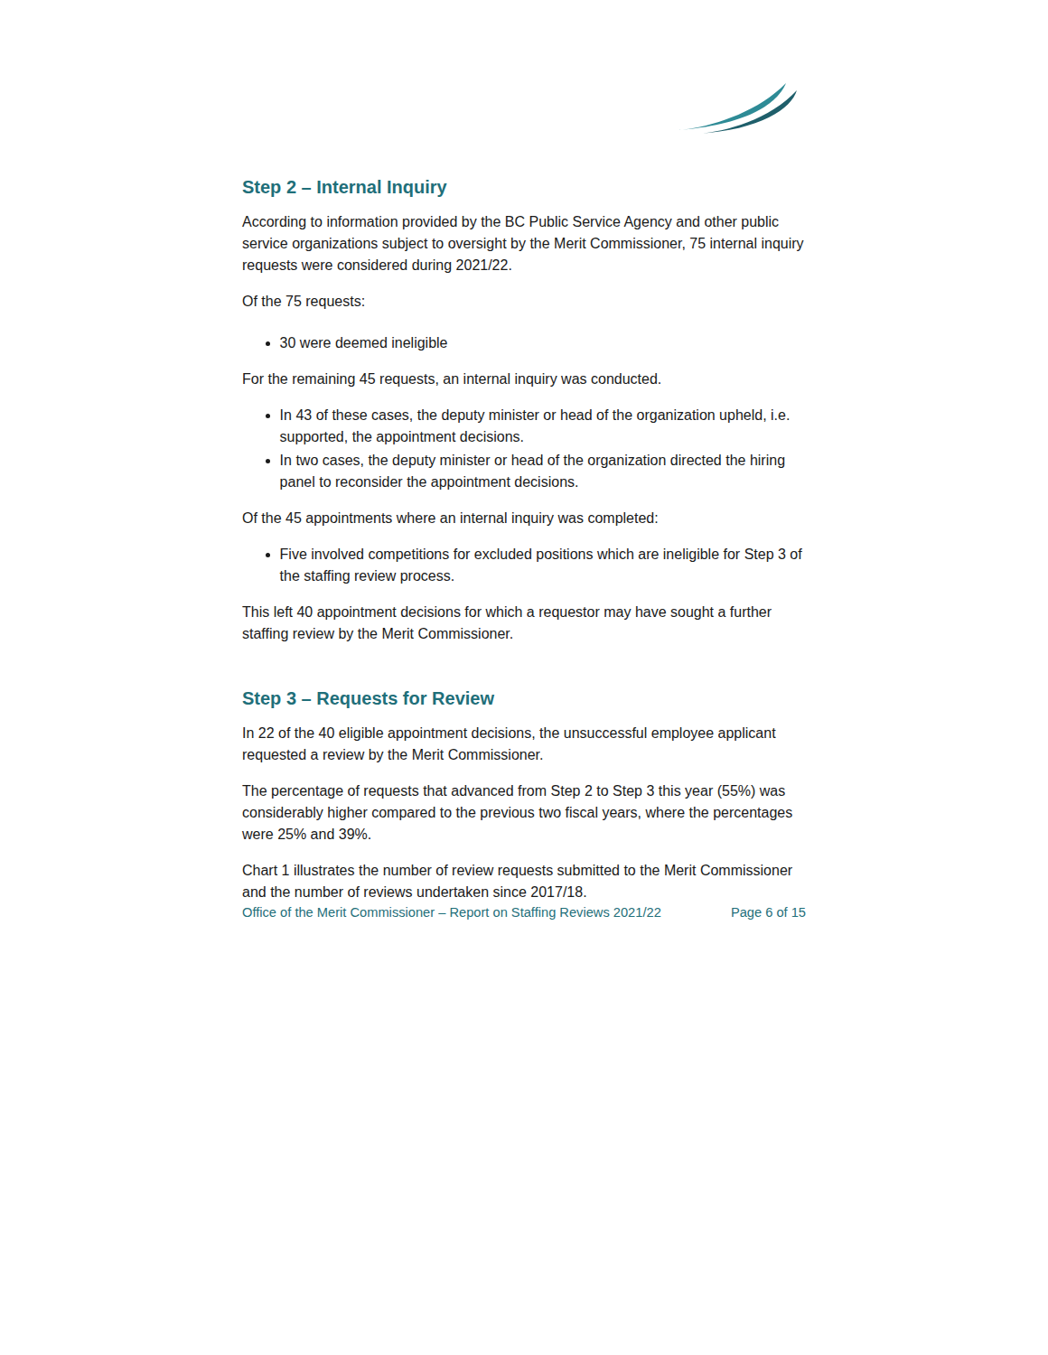Step 2 – Internal Inquiry
According to information provided by the BC Public Service Agency and other public service organizations subject to oversight by the Merit Commissioner, 75 internal inquiry requests were considered during 2021/22.
Of the 75 requests:
30 were deemed ineligible
For the remaining 45 requests, an internal inquiry was conducted.
In 43 of these cases, the deputy minister or head of the organization upheld, i.e. supported, the appointment decisions.
In two cases, the deputy minister or head of the organization directed the hiring panel to reconsider the appointment decisions.
Of the 45 appointments where an internal inquiry was completed:
Five involved competitions for excluded positions which are ineligible for Step 3 of the staffing review process.
This left 40 appointment decisions for which a requestor may have sought a further staffing review by the Merit Commissioner.
Step 3 – Requests for Review
In 22 of the 40 eligible appointment decisions, the unsuccessful employee applicant requested a review by the Merit Commissioner.
The percentage of requests that advanced from Step 2 to Step 3 this year (55%) was considerably higher compared to the previous two fiscal years, where the percentages were 25% and 39%.
Chart 1 illustrates the number of review requests submitted to the Merit Commissioner and the number of reviews undertaken since 2017/18.
Office of the Merit Commissioner – Report on Staffing Reviews 2021/22 Page 6 of 15